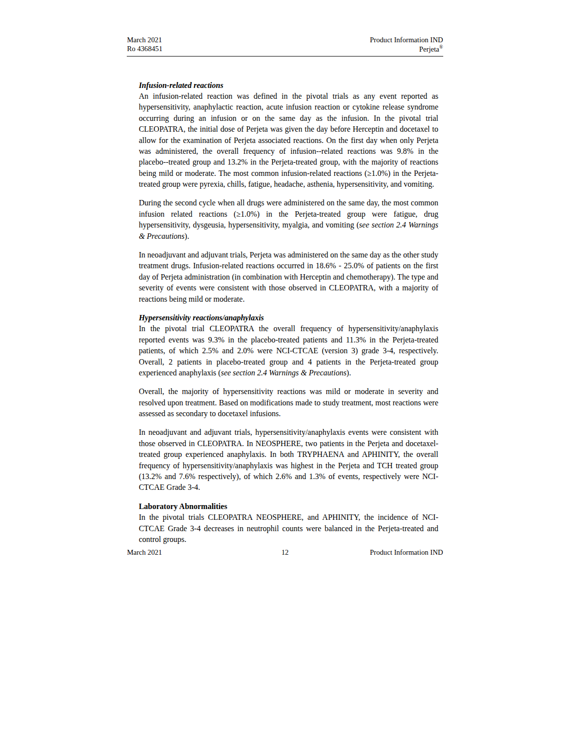March 2021
Ro 4368451
Product Information IND
Perjeta®
Infusion-related reactions
An infusion-related reaction was defined in the pivotal trials as any event reported as hypersensitivity, anaphylactic reaction, acute infusion reaction or cytokine release syndrome occurring during an infusion or on the same day as the infusion. In the pivotal trial CLEOPATRA, the initial dose of Perjeta was given the day before Herceptin and docetaxel to allow for the examination of Perjeta associated reactions. On the first day when only Perjeta was administered, the overall frequency of infusion-⁠-related reactions was 9.8% in the placebo-⁠-treated group and 13.2% in the Perjeta-treated group, with the majority of reactions being mild or moderate. The most common infusion-related reactions (≥1.0%) in the Perjeta-treated group were pyrexia, chills, fatigue, headache, asthenia, hypersensitivity, and vomiting.
During the second cycle when all drugs were administered on the same day, the most common infusion related reactions (≥1.0%) in the Perjeta-treated group were fatigue, drug hypersensitivity, dysgeusia, hypersensitivity, myalgia, and vomiting (see section 2.4 Warnings & Precautions).
In neoadjuvant and adjuvant trials, Perjeta was administered on the same day as the other study treatment drugs. Infusion-related reactions occurred in 18.6% - 25.0% of patients on the first day of Perjeta administration (in combination with Herceptin and chemotherapy). The type and severity of events were consistent with those observed in CLEOPATRA, with a majority of reactions being mild or moderate.
Hypersensitivity reactions/anaphylaxis
In the pivotal trial CLEOPATRA the overall frequency of hypersensitivity/anaphylaxis reported events was 9.3% in the placebo-treated patients and 11.3% in the Perjeta-treated patients, of which 2.5% and 2.0% were NCI-CTCAE (version 3) grade 3-4, respectively. Overall, 2 patients in placebo-treated group and 4 patients in the Perjeta-treated group experienced anaphylaxis (see section 2.4 Warnings & Precautions).
Overall, the majority of hypersensitivity reactions was mild or moderate in severity and resolved upon treatment. Based on modifications made to study treatment, most reactions were assessed as secondary to docetaxel infusions.
In neoadjuvant and adjuvant trials, hypersensitivity/anaphylaxis events were consistent with those observed in CLEOPATRA. In NEOSPHERE, two patients in the Perjeta and docetaxel-treated group experienced anaphylaxis. In both TRYPHAENA and APHINITY, the overall frequency of hypersensitivity/anaphylaxis was highest in the Perjeta and TCH treated group (13.2% and 7.6% respectively), of which 2.6% and 1.3% of events, respectively were NCI-CTCAE Grade 3-4.
Laboratory Abnormalities
In the pivotal trials CLEOPATRA NEOSPHERE, and APHINITY, the incidence of NCI-CTCAE Grade 3-4 decreases in neutrophil counts were balanced in the Perjeta-treated and control groups.
March 2021
12
Product Information IND